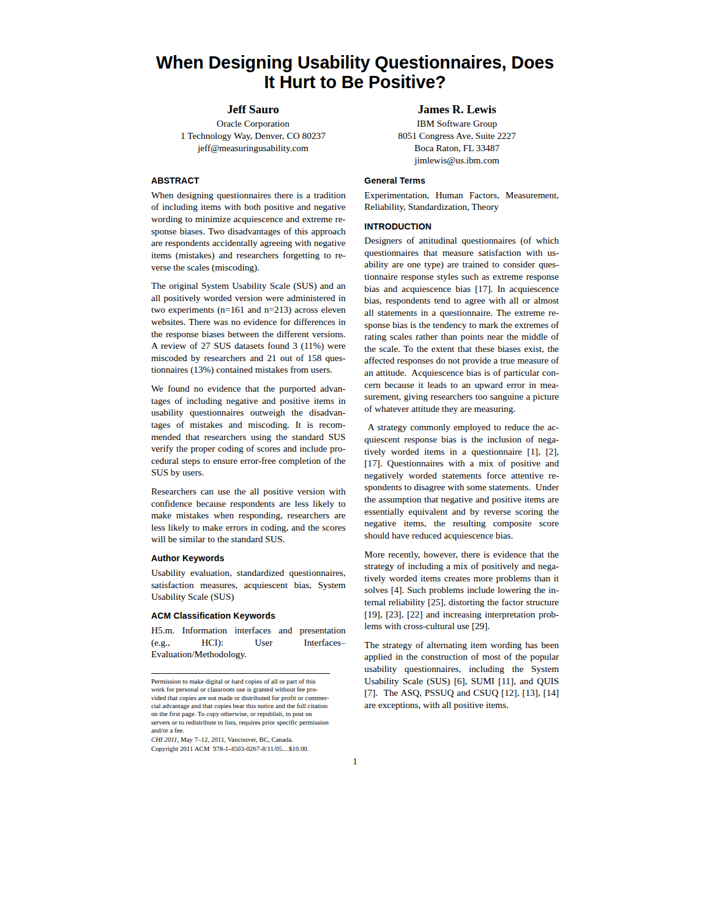When Designing Usability Questionnaires, Does It Hurt to Be Positive?
| Jeff Sauro Oracle Corporation 1 Technology Way, Denver, CO 80237 jeff@measuringusability.com | James R. Lewis IBM Software Group 8051 Congress Ave, Suite 2227 Boca Raton, FL 33487 jimlewis@us.ibm.com |
ABSTRACT
When designing questionnaires there is a tradition of including items with both positive and negative wording to minimize acquiescence and extreme response biases. Two disadvantages of this approach are respondents accidentally agreeing with negative items (mistakes) and researchers forgetting to reverse the scales (miscoding).
The original System Usability Scale (SUS) and an all positively worded version were administered in two experiments (n=161 and n=213) across eleven websites. There was no evidence for differences in the response biases between the different versions. A review of 27 SUS datasets found 3 (11%) were miscoded by researchers and 21 out of 158 questionnaires (13%) contained mistakes from users.
We found no evidence that the purported advantages of including negative and positive items in usability questionnaires outweigh the disadvantages of mistakes and miscoding. It is recommended that researchers using the standard SUS verify the proper coding of scores and include procedural steps to ensure error-free completion of the SUS by users.
Researchers can use the all positive version with confidence because respondents are less likely to make mistakes when responding, researchers are less likely to make errors in coding, and the scores will be similar to the standard SUS.
Author Keywords
Usability evaluation, standardized questionnaires, satisfaction measures, acquiescent bias, System Usability Scale (SUS)
ACM Classification Keywords
H5.m. Information interfaces and presentation (e.g., HCI): User Interfaces–Evaluation/Methodology.
Permission to make digital or hard copies of all or part of this work for personal or classroom use is granted without fee provided that copies are not made or distributed for profit or commercial advantage and that copies bear this notice and the full citation on the first page. To copy otherwise, or republish, to post on servers or to redistribute to lists, requires prior specific permission and/or a fee.
CHI 2011, May 7–12, 2011, Vancouver, BC, Canada.
Copyright 2011 ACM 978-1-4503-0267-8/11/05....$10.00.
General Terms
Experimentation, Human Factors, Measurement, Reliability, Standardization, Theory
INTRODUCTION
Designers of attitudinal questionnaires (of which questionnaires that measure satisfaction with usability are one type) are trained to consider questionnaire response styles such as extreme response bias and acquiescence bias [17]. In acquiescence bias, respondents tend to agree with all or almost all statements in a questionnaire. The extreme response bias is the tendency to mark the extremes of rating scales rather than points near the middle of the scale. To the extent that these biases exist, the affected responses do not provide a true measure of an attitude. Acquiescence bias is of particular concern because it leads to an upward error in measurement, giving researchers too sanguine a picture of whatever attitude they are measuring.
A strategy commonly employed to reduce the acquiescent response bias is the inclusion of negatively worded items in a questionnaire [1], [2], [17]. Questionnaires with a mix of positive and negatively worded statements force attentive respondents to disagree with some statements. Under the assumption that negative and positive items are essentially equivalent and by reverse scoring the negative items, the resulting composite score should have reduced acquiescence bias.
More recently, however, there is evidence that the strategy of including a mix of positively and negatively worded items creates more problems than it solves [4]. Such problems include lowering the internal reliability [25], distorting the factor structure [19], [23], [22] and increasing interpretation problems with cross-cultural use [29].
The strategy of alternating item wording has been applied in the construction of most of the popular usability questionnaires, including the System Usability Scale (SUS) [6], SUMI [11], and QUIS [7]. The ASQ, PSSUQ and CSUQ [12], [13], [14] are exceptions, with all positive items.
1